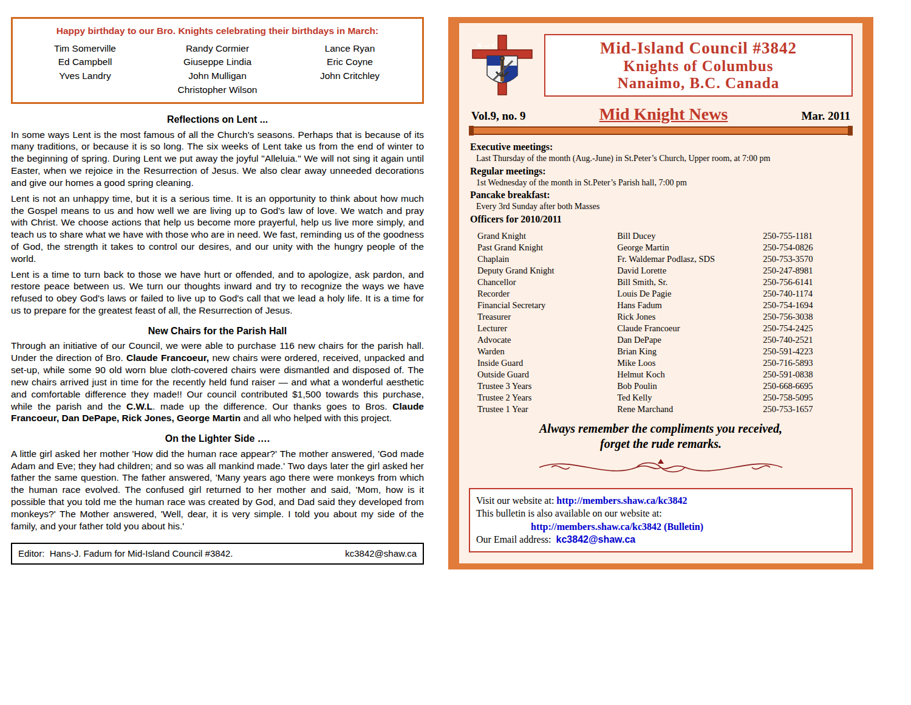Happy birthday to our Bro. Knights celebrating their birthdays in March:
Tim Somerville
Ed Campbell
Yves Landry
Randy Cormier
Giuseppe Lindia
John Mulligan
Lance Ryan
Eric Coyne
John Critchley
Christopher Wilson
Reflections on Lent ...
In some ways Lent is the most famous of all the Church's seasons. Perhaps that is because of its many traditions, or because it is so long. The six weeks of Lent take us from the end of winter to the beginning of spring. During Lent we put away the joyful "Alleluia." We will not sing it again until Easter, when we rejoice in the Resurrection of Jesus. We also clear away unneeded decorations and give our homes a good spring cleaning.
Lent is not an unhappy time, but it is a serious time. It is an opportunity to think about how much the Gospel means to us and how well we are living up to God's law of love. We watch and pray with Christ. We choose actions that help us become more prayerful, help us live more simply, and teach us to share what we have with those who are in need. We fast, reminding us of the goodness of God, the strength it takes to control our desires, and our unity with the hungry people of the world.
Lent is a time to turn back to those we have hurt or offended, and to apologize, ask pardon, and restore peace between us. We turn our thoughts inward and try to recognize the ways we have refused to obey God's laws or failed to live up to God's call that we lead a holy life. It is a time for us to prepare for the greatest feast of all, the Resurrection of Jesus.
New Chairs for the Parish Hall
Through an initiative of our Council, we were able to purchase 116 new chairs for the parish hall. Under the direction of Bro. Claude Francoeur, new chairs were ordered, received, unpacked and set-up, while some 90 old worn blue cloth-covered chairs were dismantled and disposed of. The new chairs arrived just in time for the recently held fund raiser — and what a wonderful aesthetic and comfortable difference they made!! Our council contributed $1,500 towards this purchase, while the parish and the C.W.L. made up the difference. Our thanks goes to Bros. Claude Francoeur, Dan DePape, Rick Jones, George Martin and all who helped with this project.
On the Lighter Side ….
A little girl asked her mother 'How did the human race appear?' The mother answered, 'God made Adam and Eve; they had children; and so was all mankind made.' Two days later the girl asked her father the same question. The father answered, 'Many years ago there were monkeys from which the human race evolved. The confused girl returned to her mother and said, 'Mom, how is it possible that you told me the human race was created by God, and Dad said they developed from monkeys?' The Mother answered, 'Well, dear, it is very simple. I told you about my side of the family, and your father told you about his.'
Editor: Hans-J. Fadum for Mid-Island Council #3842. kc3842@shaw.ca
K of C
Mid-Island Council #3842
Knights of Columbus
Nanaimo, B.C. Canada
Vol.9, no. 9 Mid Knight News Mar. 2011
Executive meetings:
Last Thursday of the month (Aug.-June) in St.Peter’s Church, Upper room, at 7:00 pm
Regular meetings:
1st Wednesday of the month in St.Peter’s Parish hall, 7:00 pm
Pancake breakfast:
Every 3rd Sunday after both Masses
Officers for 2010/2011
| Grand Knight | Bill Ducey | 250-755-1181 |
| Past Grand Knight | George Martin | 250-754-0826 |
| Chaplain | Fr. Waldemar Podlasz, SDS | 250-753-3570 |
| Deputy Grand Knight | David Lorette | 250-247-8981 |
| Chancellor | Bill Smith, Sr. | 250-756-6141 |
| Recorder | Louis De Pagie | 250-740-1174 |
| Financial Secretary | Hans Fadum | 250-754-1694 |
| Treasurer | Rick Jones | 250-756-3038 |
| Lecturer | Claude Francoeur | 250-754-2425 |
| Advocate | Dan DePape | 250-740-2521 |
| Warden | Brian King | 250-591-4223 |
| Inside Guard | Mike Loos | 250-716-5893 |
| Outside Guard | Helmut Koch | 250-591-0838 |
| Trustee 3 Years | Bob Poulin | 250-668-6695 |
| Trustee 2 Years | Ted Kelly | 250-758-5095 |
| Trustee 1 Year | Rene Marchand | 250-753-1657 |
Always remember the compliments you received,
forget the rude remarks.
Visit our website at: http://members.shaw.ca/kc3842
This bulletin is also available on our website at:
http://members.shaw.ca/kc3842 (Bulletin) Our Email address: kc3842@shaw.ca